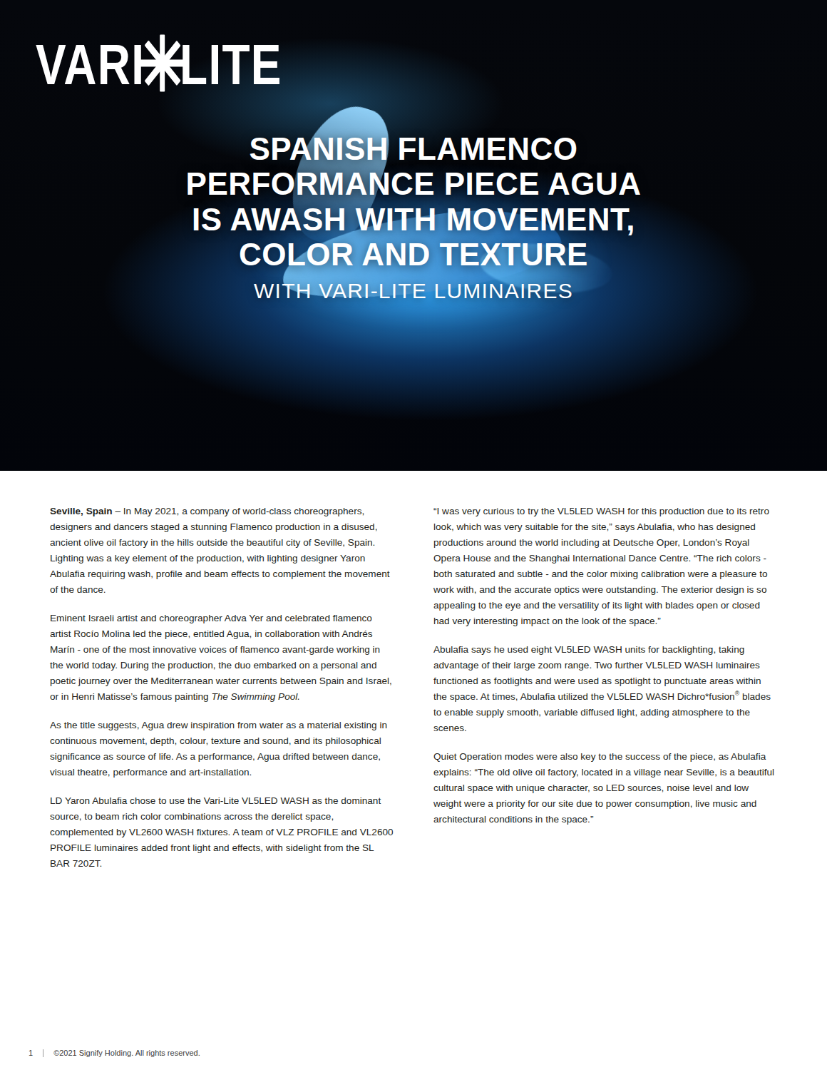VARI LITE
Spanish Flamenco
Performance Piece Agua
is Awash with Movement,
Color and Texture with Vari-Lite Luminaires
Seville, Spain – In May 2021, a company of world-class choreographers, designers and dancers staged a stunning Flamenco production in a disused, ancient olive oil factory in the hills outside the beautiful city of Seville, Spain. Lighting was a key element of the production, with lighting designer Yaron Abulafia requiring wash, profile and beam effects to complement the movement of the dance.
Eminent Israeli artist and choreographer Adva Yer and celebrated flamenco artist Rocío Molina led the piece, entitled Agua, in collaboration with Andrés Marín - one of the most innovative voices of flamenco avant-garde working in the world today. During the production, the duo embarked on a personal and poetic journey over the Mediterranean water currents between Spain and Israel, or in Henri Matisse’s famous painting The Swimming Pool.
As the title suggests, Agua drew inspiration from water as a material existing in continuous movement, depth, colour, texture and sound, and its philosophical significance as source of life. As a performance, Agua drifted between dance, visual theatre, performance and art-installation.
LD Yaron Abulafia chose to use the Vari-Lite VL5LED WASH as the dominant source, to beam rich color combinations across the derelict space, complemented by VL2600 WASH fixtures. A team of VLZ PROFILE and VL2600 PROFILE luminaires added front light and effects, with sidelight from the SL BAR 720ZT.
“I was very curious to try the VL5LED WASH for this production due to its retro look, which was very suitable for the site,” says Abulafia, who has designed productions around the world including at Deutsche Oper, London’s Royal Opera House and the Shanghai International Dance Centre. “The rich colors - both saturated and subtle - and the color mixing calibration were a pleasure to work with, and the accurate optics were outstanding. The exterior design is so appealing to the eye and the versatility of its light with blades open or closed had very interesting impact on the look of the space.”
Abulafia says he used eight VL5LED WASH units for backlighting, taking advantage of their large zoom range. Two further VL5LED WASH luminaires functioned as footlights and were used as spotlight to punctuate areas within the space. At times, Abulafia utilized the VL5LED WASH Dichro*fusion® blades to enable supply smooth, variable diffused light, adding atmosphere to the scenes.
Quiet Operation modes were also key to the success of the piece, as Abulafia explains: “The old olive oil factory, located in a village near Seville, is a beautiful cultural space with unique character, so LED sources, noise level and low weight were a priority for our site due to power consumption, live music and architectural conditions in the space.”
1 ©2021 Signify Holding. All rights reserved.